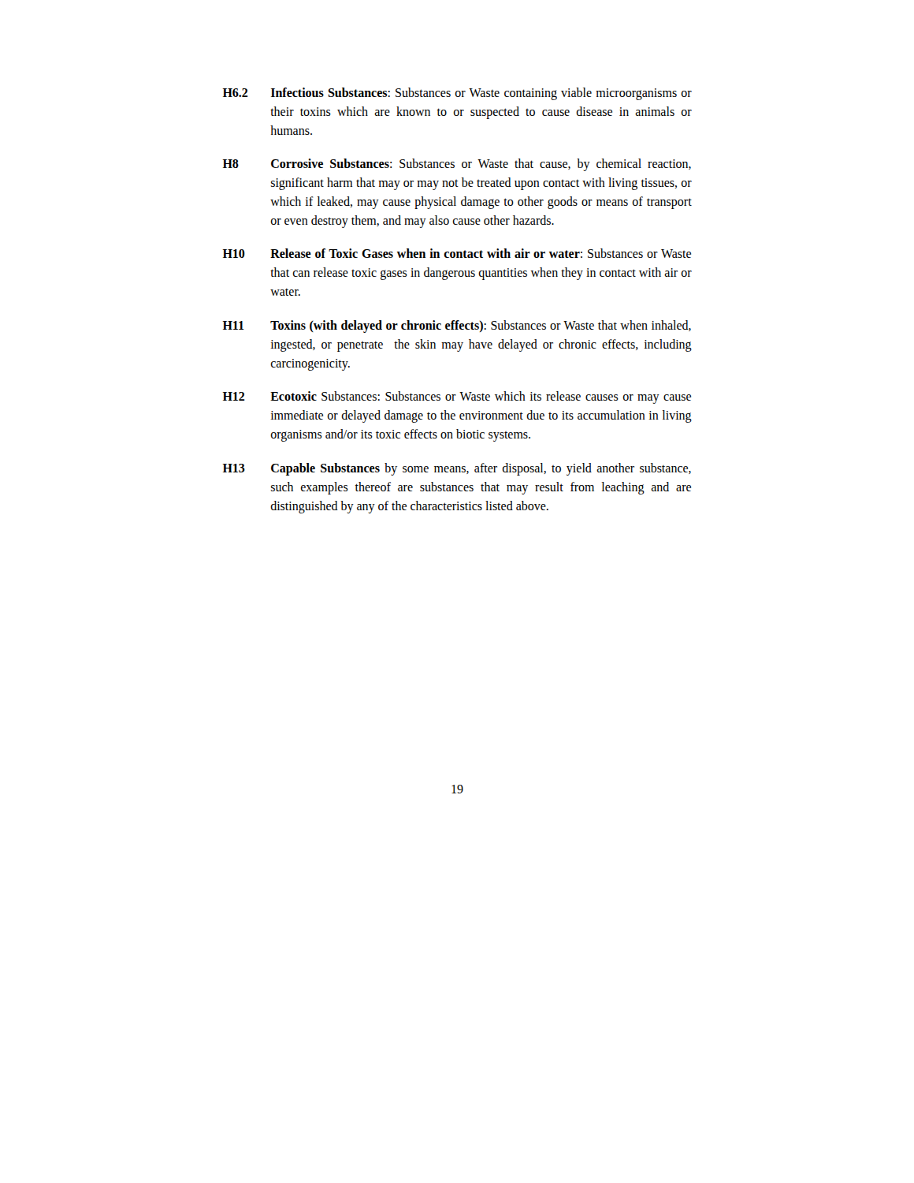H6.2
Infectious Substances: Substances or Waste containing viable microorganisms or their toxins which are known to or suspected to cause disease in animals or humans.
H8
Corrosive Substances: Substances or Waste that cause, by chemical reaction, significant harm that may or may not be treated upon contact with living tissues, or which if leaked, may cause physical damage to other goods or means of transport or even destroy them, and may also cause other hazards.
H10
Release of Toxic Gases when in contact with air or water: Substances or Waste that can release toxic gases in dangerous quantities when they in contact with air or water.
H11
Toxins (with delayed or chronic effects): Substances or Waste that when inhaled, ingested, or penetrate the skin may have delayed or chronic effects, including carcinogenicity.
H12
Ecotoxic Substances: Substances or Waste which its release causes or may cause immediate or delayed damage to the environment due to its accumulation in living organisms and/or its toxic effects on biotic systems.
H13
Capable Substances by some means, after disposal, to yield another substance, such examples thereof are substances that may result from leaching and are distinguished by any of the characteristics listed above.
19